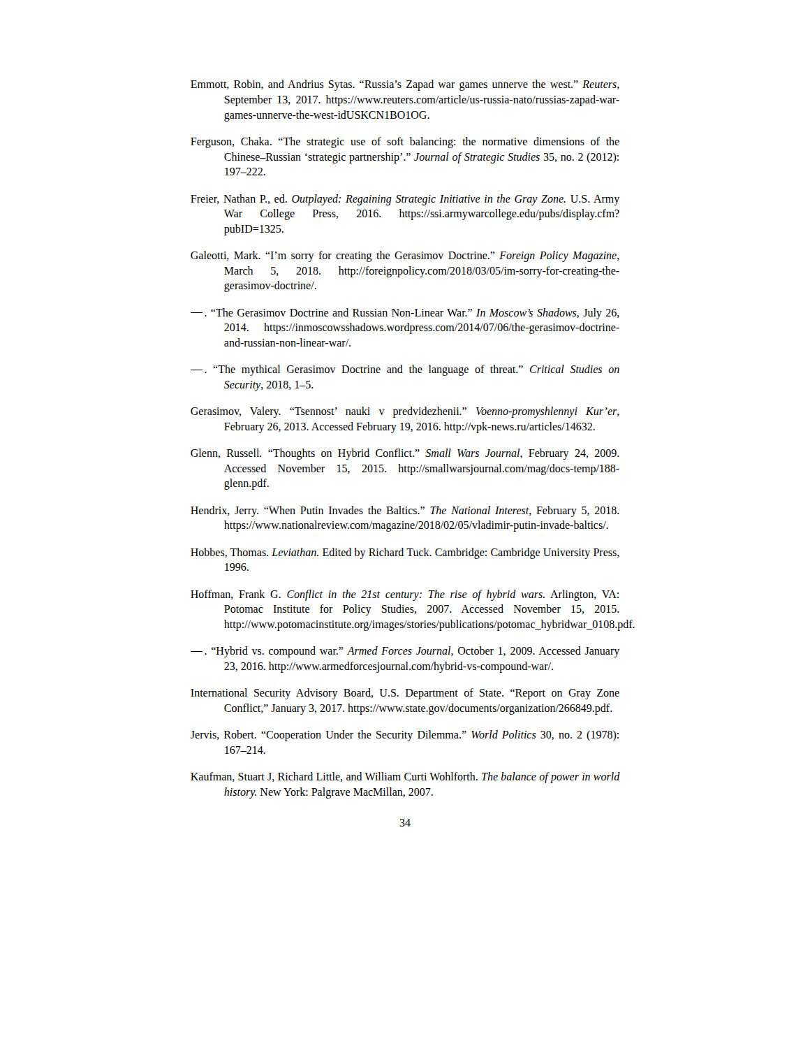Emmott, Robin, and Andrius Sytas. “Russia’s Zapad war games unnerve the west.” Reuters, September 13, 2017. https://www.reuters.com/article/us-russia-nato/russias-zapad-war-games-unnerve-the-west-idUSKCN1BO1OG.
Ferguson, Chaka. “The strategic use of soft balancing: the normative dimensions of the Chinese–Russian ‘strategic partnership’.” Journal of Strategic Studies 35, no. 2 (2012): 197–222.
Freier, Nathan P., ed. Outplayed: Regaining Strategic Initiative in the Gray Zone. U.S. Army War College Press, 2016. https://ssi.armywarcollege.edu/pubs/display.cfm?pubID=1325.
Galeotti, Mark. “I’m sorry for creating the Gerasimov Doctrine.” Foreign Policy Magazine, March 5, 2018. http://foreignpolicy.com/2018/03/05/im-sorry-for-creating-the-gerasimov-doctrine/.
. “The Gerasimov Doctrine and Russian Non-Linear War.” In Moscow’s Shadows, July 26, 2014. https://inmoscowsshadows.wordpress.com/2014/07/06/the-gerasimov-doctrine-and-russian-non-linear-war/.
. “The mythical Gerasimov Doctrine and the language of threat.” Critical Studies on Security, 2018, 1–5.
Gerasimov, Valery. “Tsennost’ nauki v predvidezhenii.” Voenno-promyshlennyi Kur’er, February 26, 2013. Accessed February 19, 2016. http://vpk-news.ru/articles/14632.
Glenn, Russell. “Thoughts on Hybrid Conflict.” Small Wars Journal, February 24, 2009. Accessed November 15, 2015. http://smallwarsjournal.com/mag/docs-temp/188-glenn.pdf.
Hendrix, Jerry. “When Putin Invades the Baltics.” The National Interest, February 5, 2018. https://www.nationalreview.com/magazine/2018/02/05/vladimir-putin-invade-baltics/.
Hobbes, Thomas. Leviathan. Edited by Richard Tuck. Cambridge: Cambridge University Press, 1996.
Hoffman, Frank G. Conflict in the 21st century: The rise of hybrid wars. Arlington, VA: Potomac Institute for Policy Studies, 2007. Accessed November 15, 2015. http://www.potomacinstitute.org/images/stories/publications/potomac_hybridwar_0108.pdf.
. “Hybrid vs. compound war.” Armed Forces Journal, October 1, 2009. Accessed January 23, 2016. http://www.armedforcesjournal.com/hybrid-vs-compound-war/.
International Security Advisory Board, U.S. Department of State. “Report on Gray Zone Conflict,” January 3, 2017. https://www.state.gov/documents/organization/266849.pdf.
Jervis, Robert. “Cooperation Under the Security Dilemma.” World Politics 30, no. 2 (1978): 167–214.
Kaufman, Stuart J, Richard Little, and William Curti Wohlforth. The balance of power in world history. New York: Palgrave MacMillan, 2007.
34